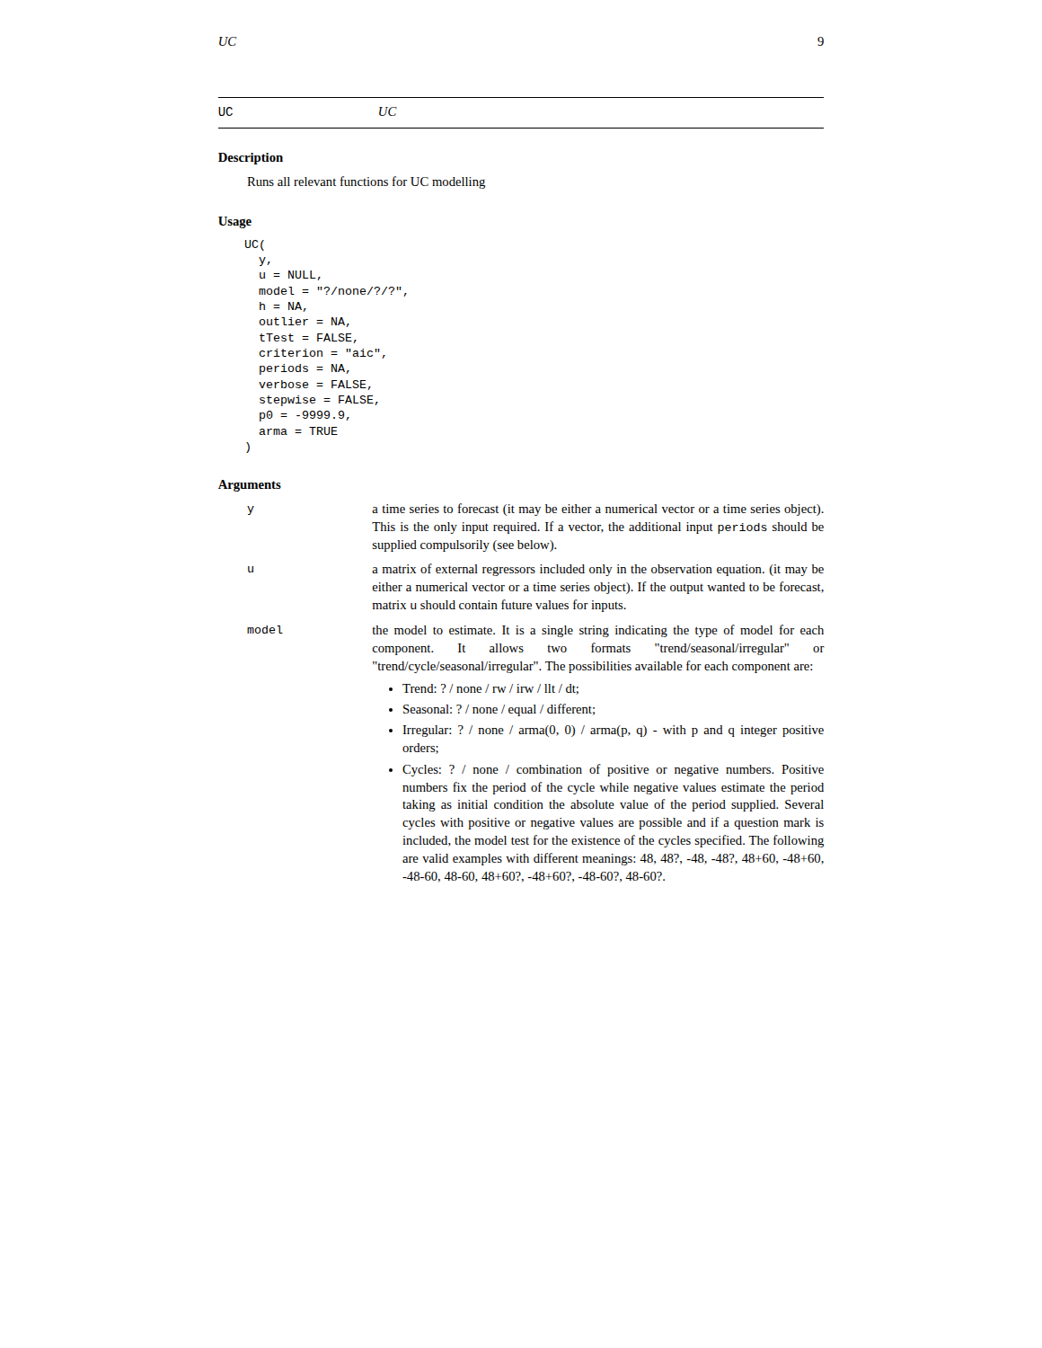UC 9
UC UC
Description
Runs all relevant functions for UC modelling
Usage
UC(
  y,
  u = NULL,
  model = "?/none/?/?",
  h = NA,
  outlier = NA,
  tTest = FALSE,
  criterion = "aic",
  periods = NA,
  verbose = FALSE,
  stepwise = FALSE,
  p0 = -9999.9,
  arma = TRUE
)
Arguments
y
a time series to forecast (it may be either a numerical vector or a time series object). This is the only input required. If a vector, the additional input periods should be supplied compulsorily (see below).
u
a matrix of external regressors included only in the observation equation. (it may be either a numerical vector or a time series object). If the output wanted to be forecast, matrix u should contain future values for inputs.
model
the model to estimate. It is a single string indicating the type of model for each component. It allows two formats "trend/seasonal/irregular" or "trend/cycle/seasonal/irregular". The possibilities available for each component are:
Trend: ? / none / rw / irw / llt / dt;
Seasonal: ? / none / equal / different;
Irregular: ? / none / arma(0, 0) / arma(p, q) - with p and q integer positive orders;
Cycles: ? / none / combination of positive or negative numbers. Positive numbers fix the period of the cycle while negative values estimate the period taking as initial condition the absolute value of the period supplied. Several cycles with positive or negative values are possible and if a question mark is included, the model test for the existence of the cycles specified. The following are valid examples with different meanings: 48, 48?, -48, -48?, 48+60, -48+60, -48-60, 48-60, 48+60?, -48+60?, -48-60?, 48-60?.